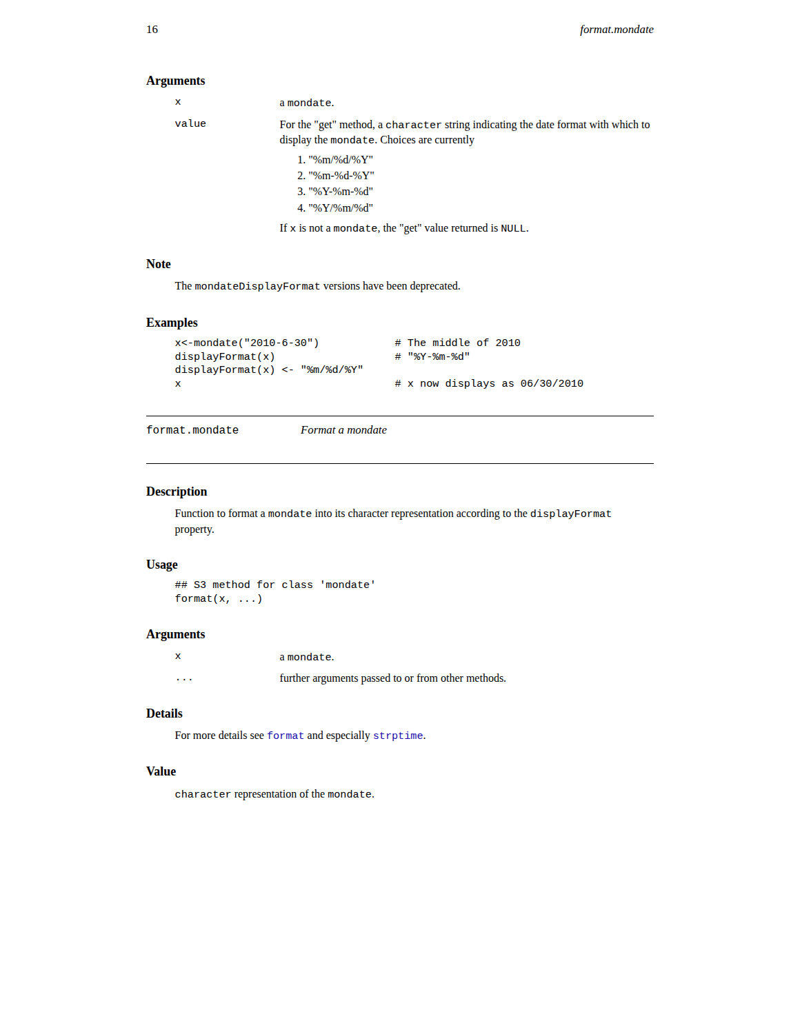16 format.mondate
Arguments
x
a mondate.
value
For the "get" method, a character string indicating the date format with which to display the mondate. Choices are currently
"%m/%d/%Y"
"%m-%d-%Y"
"%Y-%m-%d"
"%Y/%m/%d"
If x is not a mondate, the "get" value returned is NULL.
Note
The mondateDisplayFormat versions have been deprecated.
Examples
x<-mondate("2010-6-30")            # The middle of 2010
displayFormat(x)                   # "%Y-%m-%d"
displayFormat(x) <- "%m/%d/%Y"
x                                  # x now displays as 06/30/2010
format.mondate Format a mondate
Description
Function to format a mondate into its character representation according to the displayFormat property.
Usage
## S3 method for class 'mondate'
format(x, ...)
Arguments
x
a mondate.
...
further arguments passed to or from other methods.
Details
For more details see format and especially strptime.
Value
character representation of the mondate.